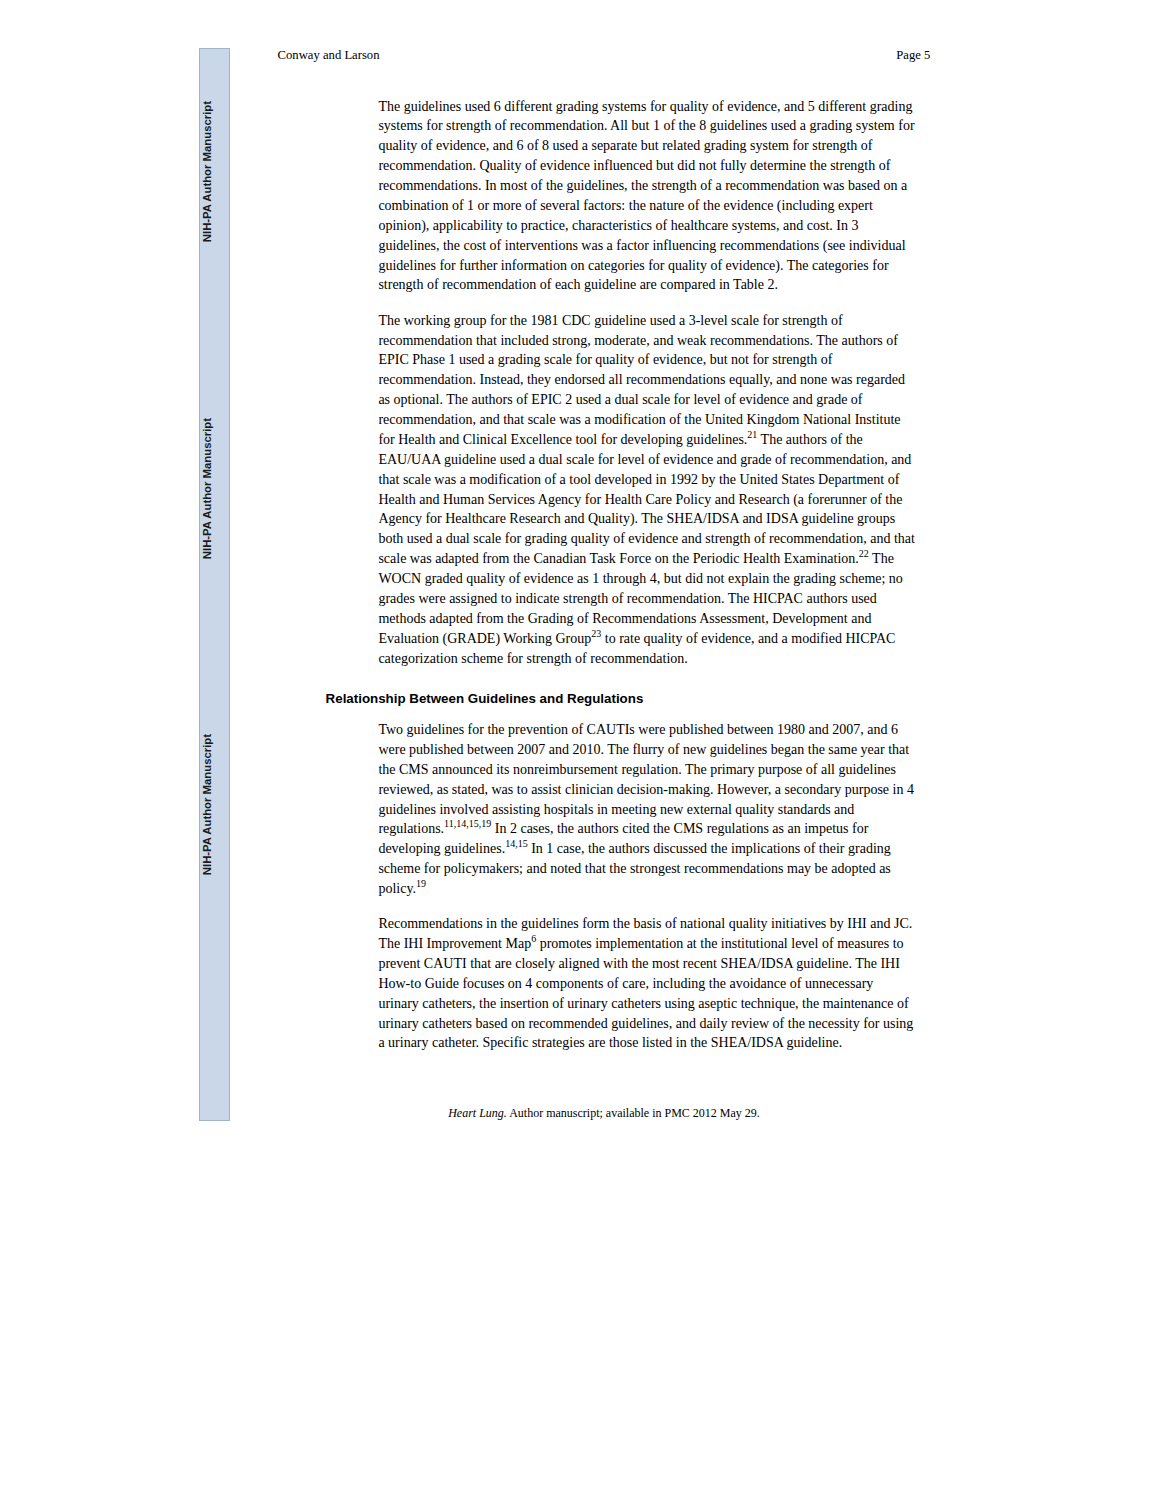NIH-PA Author Manuscript
NIH-PA Author Manuscript
NIH-PA Author Manuscript
Conway and Larson Page 5
The guidelines used 6 different grading systems for quality of evidence, and 5 different grading systems for strength of recommendation. All but 1 of the 8 guidelines used a grading system for quality of evidence, and 6 of 8 used a separate but related grading system for strength of recommendation. Quality of evidence influenced but did not fully determine the strength of recommendations. In most of the guidelines, the strength of a recommendation was based on a combination of 1 or more of several factors: the nature of the evidence (including expert opinion), applicability to practice, characteristics of healthcare systems, and cost. In 3 guidelines, the cost of interventions was a factor influencing recommendations (see individual guidelines for further information on categories for quality of evidence). The categories for strength of recommendation of each guideline are compared in Table 2.
The working group for the 1981 CDC guideline used a 3-level scale for strength of recommendation that included strong, moderate, and weak recommendations. The authors of EPIC Phase 1 used a grading scale for quality of evidence, but not for strength of recommendation. Instead, they endorsed all recommendations equally, and none was regarded as optional. The authors of EPIC 2 used a dual scale for level of evidence and grade of recommendation, and that scale was a modification of the United Kingdom National Institute for Health and Clinical Excellence tool for developing guidelines.21 The authors of the EAU/UAA guideline used a dual scale for level of evidence and grade of recommendation, and that scale was a modification of a tool developed in 1992 by the United States Department of Health and Human Services Agency for Health Care Policy and Research (a forerunner of the Agency for Healthcare Research and Quality). The SHEA/IDSA and IDSA guideline groups both used a dual scale for grading quality of evidence and strength of recommendation, and that scale was adapted from the Canadian Task Force on the Periodic Health Examination.22 The WOCN graded quality of evidence as 1 through 4, but did not explain the grading scheme; no grades were assigned to indicate strength of recommendation. The HICPAC authors used methods adapted from the Grading of Recommendations Assessment, Development and Evaluation (GRADE) Working Group23 to rate quality of evidence, and a modified HICPAC categorization scheme for strength of recommendation.
Relationship Between Guidelines and Regulations
Two guidelines for the prevention of CAUTIs were published between 1980 and 2007, and 6 were published between 2007 and 2010. The flurry of new guidelines began the same year that the CMS announced its nonreimbursement regulation. The primary purpose of all guidelines reviewed, as stated, was to assist clinician decision-making. However, a secondary purpose in 4 guidelines involved assisting hospitals in meeting new external quality standards and regulations.11,14,15,19 In 2 cases, the authors cited the CMS regulations as an impetus for developing guidelines.14,15 In 1 case, the authors discussed the implications of their grading scheme for policymakers; and noted that the strongest recommendations may be adopted as policy.19
Recommendations in the guidelines form the basis of national quality initiatives by IHI and JC. The IHI Improvement Map6 promotes implementation at the institutional level of measures to prevent CAUTI that are closely aligned with the most recent SHEA/IDSA guideline. The IHI How-to Guide focuses on 4 components of care, including the avoidance of unnecessary urinary catheters, the insertion of urinary catheters using aseptic technique, the maintenance of urinary catheters based on recommended guidelines, and daily review of the necessity for using a urinary catheter. Specific strategies are those listed in the SHEA/IDSA guideline.
Heart Lung. Author manuscript; available in PMC 2012 May 29.